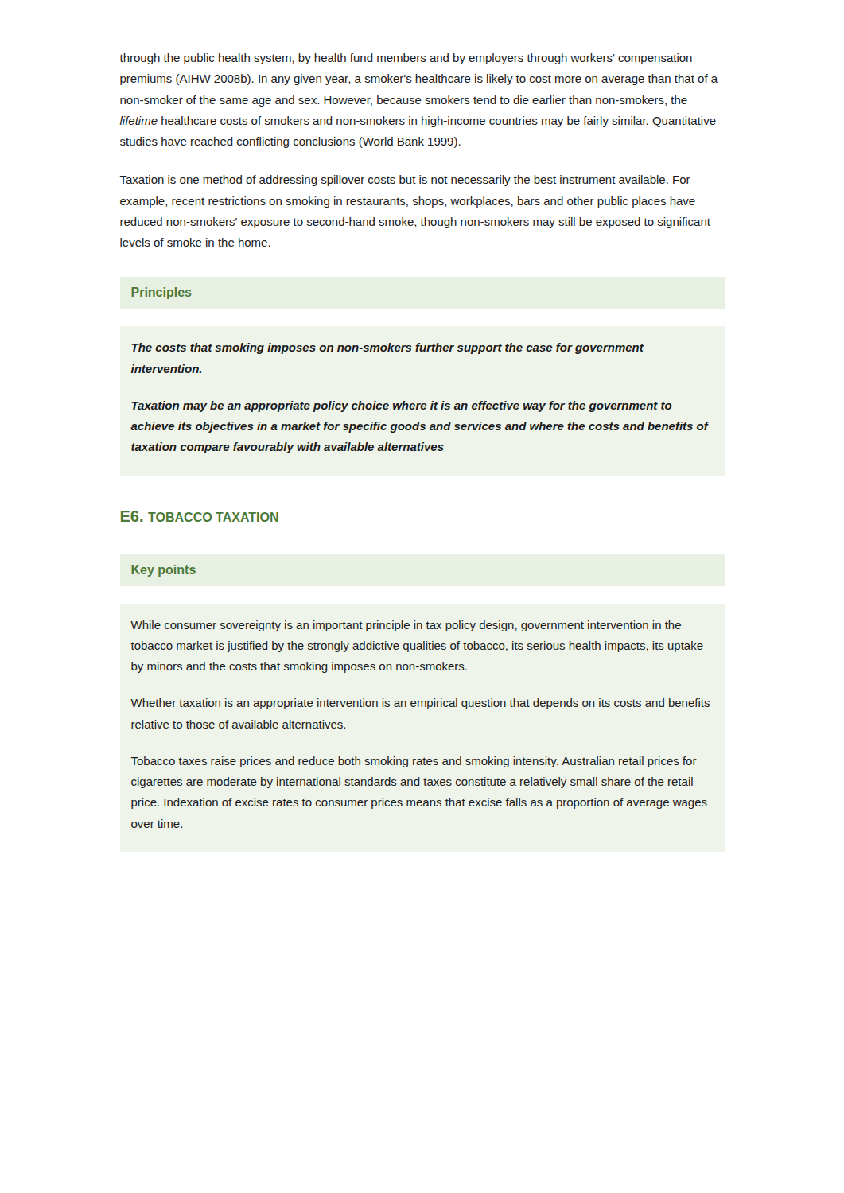through the public health system, by health fund members and by employers through workers' compensation premiums (AIHW 2008b). In any given year, a smoker's healthcare is likely to cost more on average than that of a non-smoker of the same age and sex. However, because smokers tend to die earlier than non-smokers, the lifetime healthcare costs of smokers and non-smokers in high-income countries may be fairly similar. Quantitative studies have reached conflicting conclusions (World Bank 1999).
Taxation is one method of addressing spillover costs but is not necessarily the best instrument available. For example, recent restrictions on smoking in restaurants, shops, workplaces, bars and other public places have reduced non-smokers' exposure to second-hand smoke, though non-smokers may still be exposed to significant levels of smoke in the home.
Principles
The costs that smoking imposes on non-smokers further support the case for government intervention.
Taxation may be an appropriate policy choice where it is an effective way for the government to achieve its objectives in a market for specific goods and services and where the costs and benefits of taxation compare favourably with available alternatives
E6. TOBACCO TAXATION
Key points
While consumer sovereignty is an important principle in tax policy design, government intervention in the tobacco market is justified by the strongly addictive qualities of tobacco, its serious health impacts, its uptake by minors and the costs that smoking imposes on non-smokers.
Whether taxation is an appropriate intervention is an empirical question that depends on its costs and benefits relative to those of available alternatives.
Tobacco taxes raise prices and reduce both smoking rates and smoking intensity. Australian retail prices for cigarettes are moderate by international standards and taxes constitute a relatively small share of the retail price. Indexation of excise rates to consumer prices means that excise falls as a proportion of average wages over time.